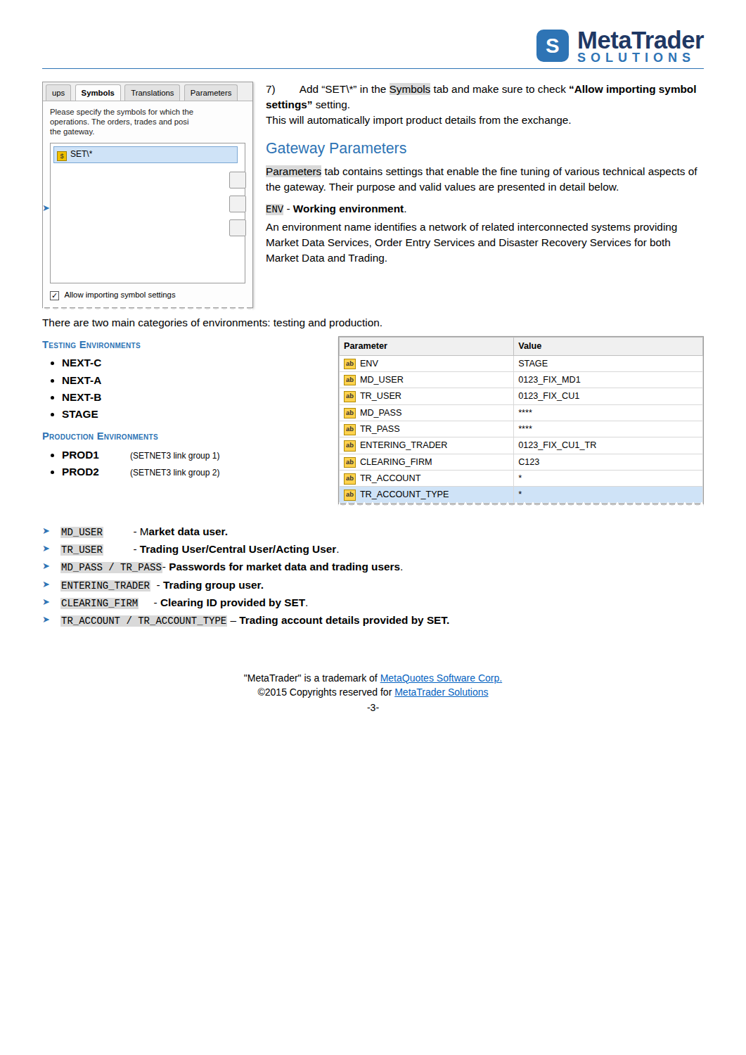S
Meta Trader
SOLUTIONS
ups Symbols Translations Parameters
Please specify the symbols for which the
operations. The orders, trades and posi
the gateway.
$SET\*
✓ Allow importing symbol settings
7) Add “SET\*” in the Symbols tab and make sure to check “Allow importing symbol settings” setting.
This will automatically import product details from the exchange.
Gateway Parameters
Parameters tab contains settings that enable the fine tuning of various technical aspects of the gateway. Their purpose and valid values are presented in detail below.
ENV - Working environment.
An environment name identifies a network of related interconnected systems providing Market Data Services, Order Entry Services and Disaster Recovery Services for both Market Data and Trading.
There are two main categories of environments: testing and production.
| Parameter | Value |
| --- | --- |
| ab ENV | STAGE |
| ab MD_USER | 0123_FIX_MD1 |
| ab TR_USER | 0123_FIX_CU1 |
| ab MD_PASS | **** |
| ab TR_PASS | **** |
| ab ENTERING_TRADER | 0123_FIX_CU1_TR |
| ab CLEARING_FIRM | C123 |
| ab TR_ACCOUNT | * |
| ab TR_ACCOUNT_TYPE | * |
Testing Environments
NEXT-C
NEXT-A
NEXT-B
STAGE
Production Environments
PROD1 (SETNET3 link group 1)
PROD2 (SETNET3 link group 2)
MD_USER - Market data user.
TR_USER - Trading User/Central User/Acting User.
MD_PASS / TR_PASS- Passwords for market data and trading users.
ENTERING_TRADER - Trading group user.
CLEARING_FIRM - Clearing ID provided by SET.
TR_ACCOUNT / TR_ACCOUNT_TYPE – Trading account details provided by SET.
"MetaTrader" is a trademark of MetaQuotes Software Corp.
©2015 Copyrights reserved for MetaTrader Solutions
-3-